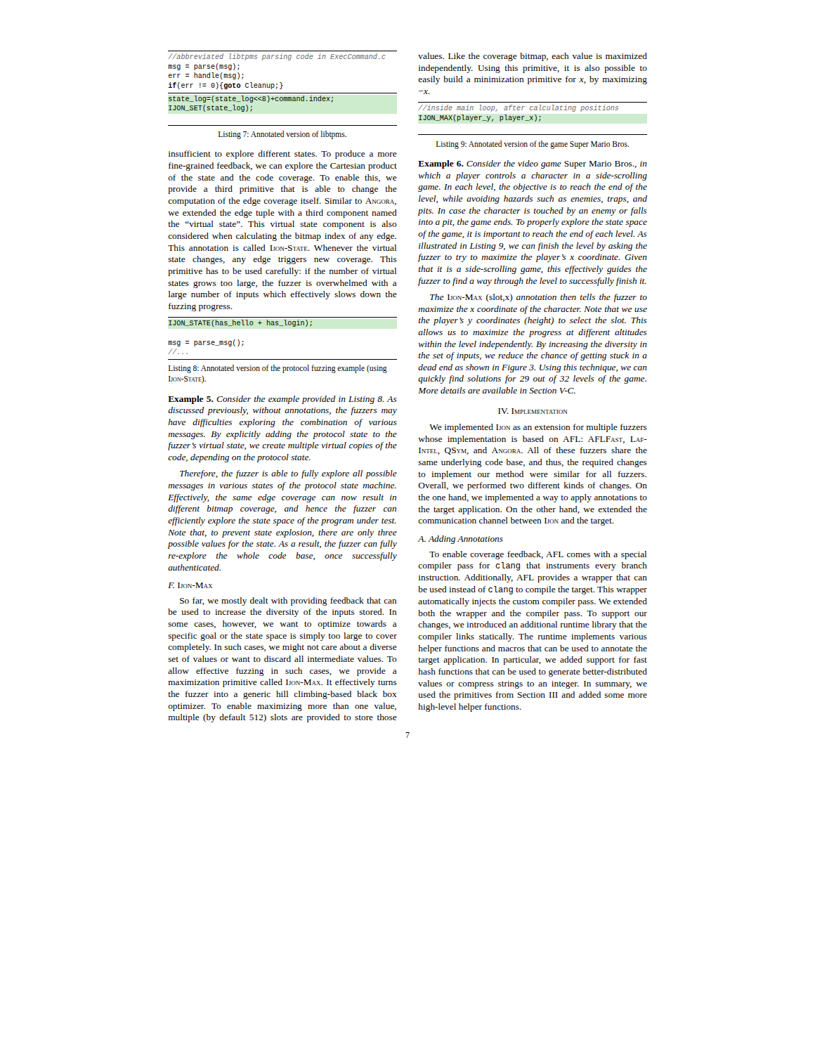//abbreviated libtpms parsing code in ExecCommand.c msg = parse(msg); err = handle(msg); if(err != 0){goto Cleanup;}
state_log=(state_log<<8)+command.index; IJON_SET(state_log);
Listing 7: Annotated version of libtpms.
insufficient to explore different states. To produce a more fine-grained feedback, we can explore the Cartesian product of the state and the code coverage. To enable this, we provide a third primitive that is able to change the computation of the edge coverage itself. Similar to Angora, we extended the edge tuple with a third component named the “virtual state”. This virtual state component is also considered when calculating the bitmap index of any edge. This annotation is called Ijon-State. Whenever the virtual state changes, any edge triggers new coverage. This primitive has to be used carefully: if the number of virtual states grows too large, the fuzzer is overwhelmed with a large number of inputs which effectively slows down the fuzzing progress.
IJON_STATE(has_hello + has_login); msg = parse_msg(); //...
Listing 8: Annotated version of the protocol fuzzing example (using Ijon-State).
Example 5. Consider the example provided in Listing 8. As discussed previously, without annotations, the fuzzers may have difficulties exploring the combination of various messages. By explicitly adding the protocol state to the fuzzer’s virtual state, we create multiple virtual copies of the code, depending on the protocol state.
Therefore, the fuzzer is able to fully explore all possible messages in various states of the protocol state machine. Effectively, the same edge coverage can now result in different bitmap coverage, and hence the fuzzer can efficiently explore the state space of the program under test. Note that, to prevent state explosion, there are only three possible values for the state. As a result, the fuzzer can fully re-explore the whole code base, once successfully authenticated.
F. Ijon-Max
So far, we mostly dealt with providing feedback that can be used to increase the diversity of the inputs stored. In some cases, however, we want to optimize towards a specific goal or the state space is simply too large to cover completely. In such cases, we might not care about a diverse set of values or want to discard all intermediate values. To allow effective fuzzing in such cases, we provide a maximization primitive called Ijon-Max. It effectively turns the fuzzer into a generic hill climbing-based black box optimizer. To enable maximizing more than one value, multiple (by default 512) slots are provided to store those values. Like the coverage bitmap, each value is maximized independently. Using this primitive, it is also possible to easily build a minimization primitive for x, by maximizing −x.
//inside main loop, after calculating positions IJON_MAX(player_y, player_x);
Listing 9: Annotated version of the game Super Mario Bros.
Example 6. Consider the video game Super Mario Bros., in which a player controls a character in a side-scrolling game. In each level, the objective is to reach the end of the level, while avoiding hazards such as enemies, traps, and pits. In case the character is touched by an enemy or falls into a pit, the game ends. To properly explore the state space of the game, it is important to reach the end of each level. As illustrated in Listing 9, we can finish the level by asking the fuzzer to try to maximize the player’s x coordinate. Given that it is a side-scrolling game, this effectively guides the fuzzer to find a way through the level to successfully finish it.
The Ijon-Max (slot,x) annotation then tells the fuzzer to maximize the x coordinate of the character. Note that we use the player’s y coordinates (height) to select the slot. This allows us to maximize the progress at different altitudes within the level independently. By increasing the diversity in the set of inputs, we reduce the chance of getting stuck in a dead end as shown in Figure 3. Using this technique, we can quickly find solutions for 29 out of 32 levels of the game. More details are available in Section V-C.
IV. Implementation
We implemented Ijon as an extension for multiple fuzzers whose implementation is based on AFL: AFLFast, Laf-Intel, QSym, and Angora. All of these fuzzers share the same underlying code base, and thus, the required changes to implement our method were similar for all fuzzers. Overall, we performed two different kinds of changes. On the one hand, we implemented a way to apply annotations to the target application. On the other hand, we extended the communication channel between Ijon and the target.
A. Adding Annotations
To enable coverage feedback, AFL comes with a special compiler pass for clang that instruments every branch instruction. Additionally, AFL provides a wrapper that can be used instead of clang to compile the target. This wrapper automatically injects the custom compiler pass. We extended both the wrapper and the compiler pass. To support our changes, we introduced an additional runtime library that the compiler links statically. The runtime implements various helper functions and macros that can be used to annotate the target application. In particular, we added support for fast hash functions that can be used to generate better-distributed values or compress strings to an integer. In summary, we used the primitives from Section III and added some more high-level helper functions.
7